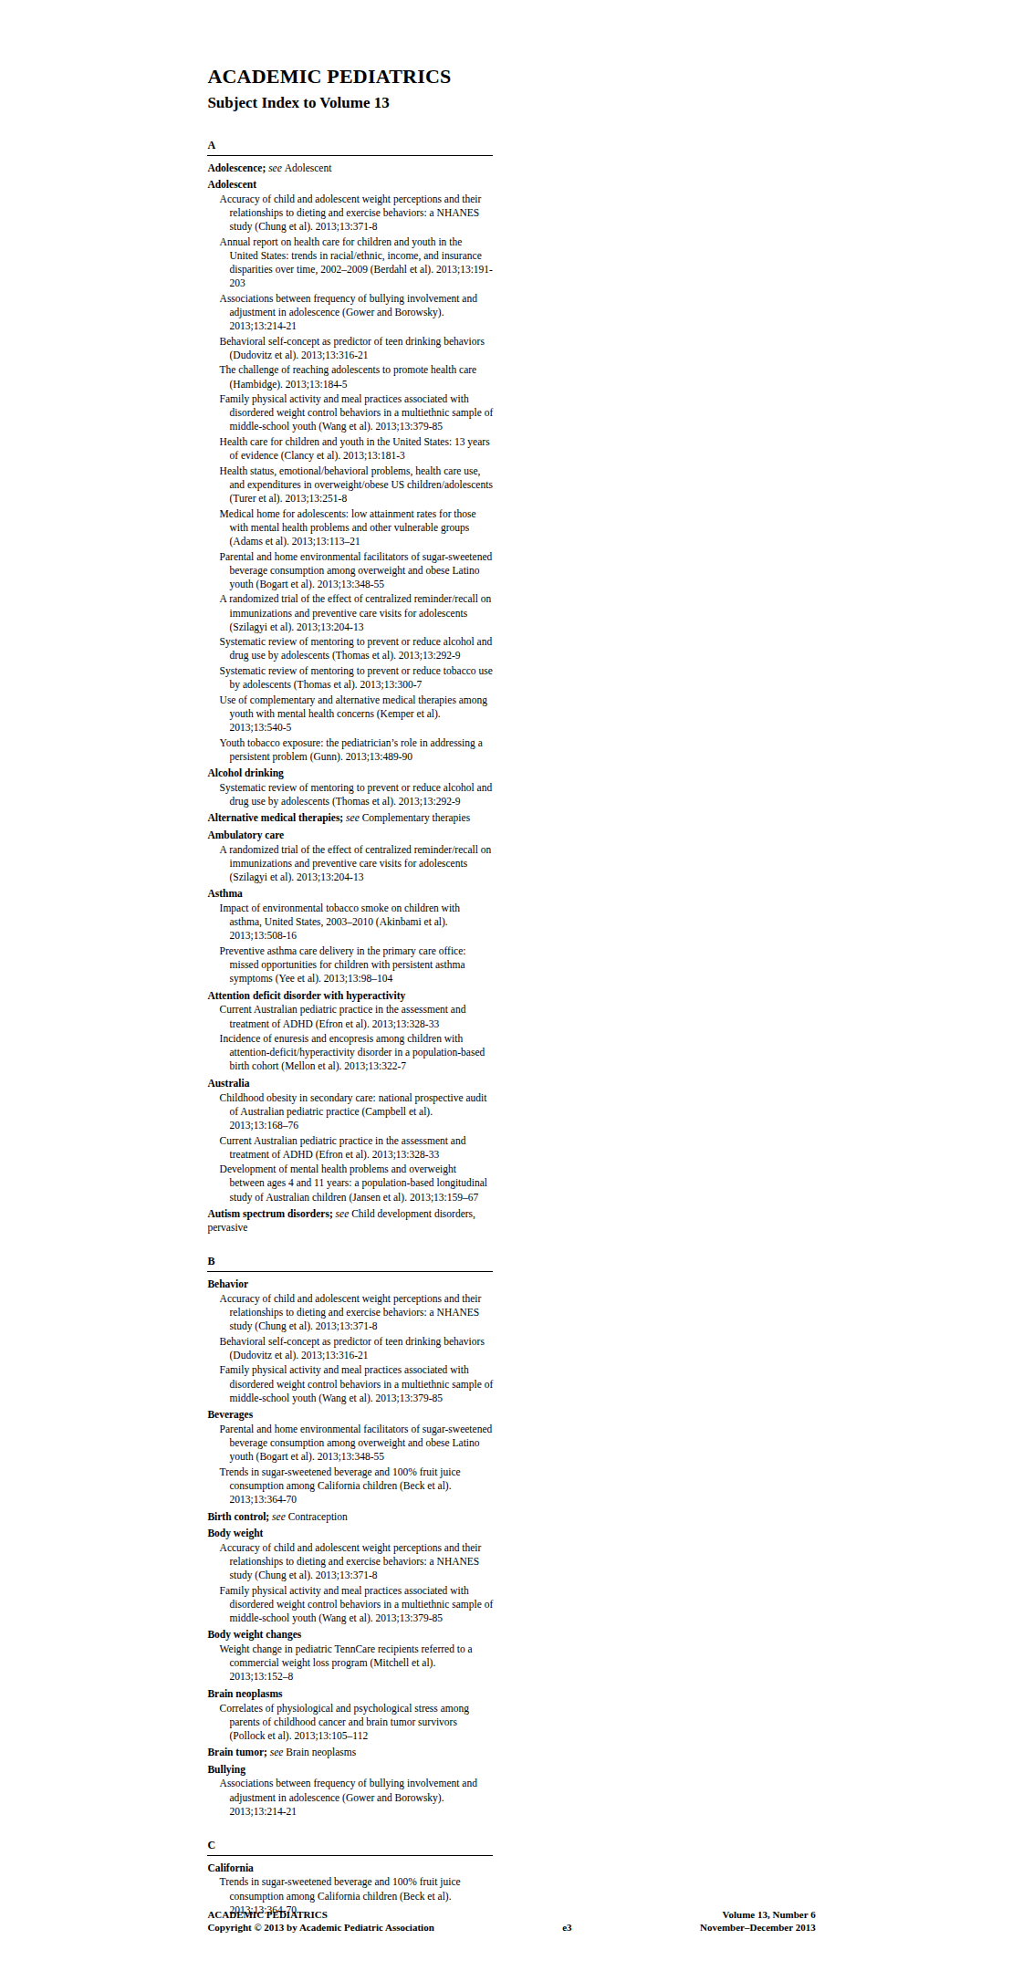ACADEMIC PEDIATRICS
Subject Index to Volume 13
A
Adolescence; see Adolescent
Adolescent
Accuracy of child and adolescent weight perceptions and their relationships to dieting and exercise behaviors: a NHANES study (Chung et al). 2013;13:371-8
Annual report on health care for children and youth in the United States: trends in racial/ethnic, income, and insurance disparities over time, 2002–2009 (Berdahl et al). 2013;13:191-203
Associations between frequency of bullying involvement and adjustment in adolescence (Gower and Borowsky). 2013;13:214-21
Behavioral self-concept as predictor of teen drinking behaviors (Dudovitz et al). 2013;13:316-21
The challenge of reaching adolescents to promote health care (Hambidge). 2013;13:184-5
Family physical activity and meal practices associated with disordered weight control behaviors in a multiethnic sample of middle-school youth (Wang et al). 2013;13:379-85
Health care for children and youth in the United States: 13 years of evidence (Clancy et al). 2013;13:181-3
Health status, emotional/behavioral problems, health care use, and expenditures in overweight/obese US children/adolescents (Turer et al). 2013;13:251-8
Medical home for adolescents: low attainment rates for those with mental health problems and other vulnerable groups (Adams et al). 2013;13:113–21
Parental and home environmental facilitators of sugar-sweetened beverage consumption among overweight and obese Latino youth (Bogart et al). 2013;13:348-55
A randomized trial of the effect of centralized reminder/recall on immunizations and preventive care visits for adolescents (Szilagyi et al). 2013;13:204-13
Systematic review of mentoring to prevent or reduce alcohol and drug use by adolescents (Thomas et al). 2013;13:292-9
Systematic review of mentoring to prevent or reduce tobacco use by adolescents (Thomas et al). 2013;13:300-7
Use of complementary and alternative medical therapies among youth with mental health concerns (Kemper et al). 2013;13:540-5
Youth tobacco exposure: the pediatrician’s role in addressing a persistent problem (Gunn). 2013;13:489-90
Alcohol drinking
Systematic review of mentoring to prevent or reduce alcohol and drug use by adolescents (Thomas et al). 2013;13:292-9
Alternative medical therapies; see Complementary therapies
Ambulatory care
A randomized trial of the effect of centralized reminder/recall on immunizations and preventive care visits for adolescents (Szilagyi et al). 2013;13:204-13
Asthma
Impact of environmental tobacco smoke on children with asthma, United States, 2003–2010 (Akinbami et al). 2013;13:508-16
Preventive asthma care delivery in the primary care office: missed opportunities for children with persistent asthma symptoms (Yee et al). 2013;13:98–104
Attention deficit disorder with hyperactivity
Current Australian pediatric practice in the assessment and treatment of ADHD (Efron et al). 2013;13:328-33
Incidence of enuresis and encopresis among children with attention-deficit/hyperactivity disorder in a population-based birth cohort (Mellon et al). 2013;13:322-7
Australia
Childhood obesity in secondary care: national prospective audit of Australian pediatric practice (Campbell et al). 2013;13:168–76
Current Australian pediatric practice in the assessment and treatment of ADHD (Efron et al). 2013;13:328-33
Development of mental health problems and overweight between ages 4 and 11 years: a population-based longitudinal study of Australian children (Jansen et al). 2013;13:159–67
Autism spectrum disorders; see Child development disorders, pervasive
B
Behavior
Accuracy of child and adolescent weight perceptions and their relationships to dieting and exercise behaviors: a NHANES study (Chung et al). 2013;13:371-8
Behavioral self-concept as predictor of teen drinking behaviors (Dudovitz et al). 2013;13:316-21
Family physical activity and meal practices associated with disordered weight control behaviors in a multiethnic sample of middle-school youth (Wang et al). 2013;13:379-85
Beverages
Parental and home environmental facilitators of sugar-sweetened beverage consumption among overweight and obese Latino youth (Bogart et al). 2013;13:348-55
Trends in sugar-sweetened beverage and 100% fruit juice consumption among California children (Beck et al). 2013;13:364-70
Birth control; see Contraception
Body weight
Accuracy of child and adolescent weight perceptions and their relationships to dieting and exercise behaviors: a NHANES study (Chung et al). 2013;13:371-8
Family physical activity and meal practices associated with disordered weight control behaviors in a multiethnic sample of middle-school youth (Wang et al). 2013;13:379-85
Body weight changes
Weight change in pediatric TennCare recipients referred to a commercial weight loss program (Mitchell et al). 2013;13:152–8
Brain neoplasms
Correlates of physiological and psychological stress among parents of childhood cancer and brain tumor survivors (Pollock et al). 2013;13:105–112
Brain tumor; see Brain neoplasms
Bullying
Associations between frequency of bullying involvement and adjustment in adolescence (Gower and Borowsky). 2013;13:214-21
C
California
Trends in sugar-sweetened beverage and 100% fruit juice consumption among California children (Beck et al). 2013;13:364-70
ACADEMIC PEDIATRICS
Copyright © 2013 by Academic Pediatric Association
e3
Volume 13, Number 6
November–December 2013